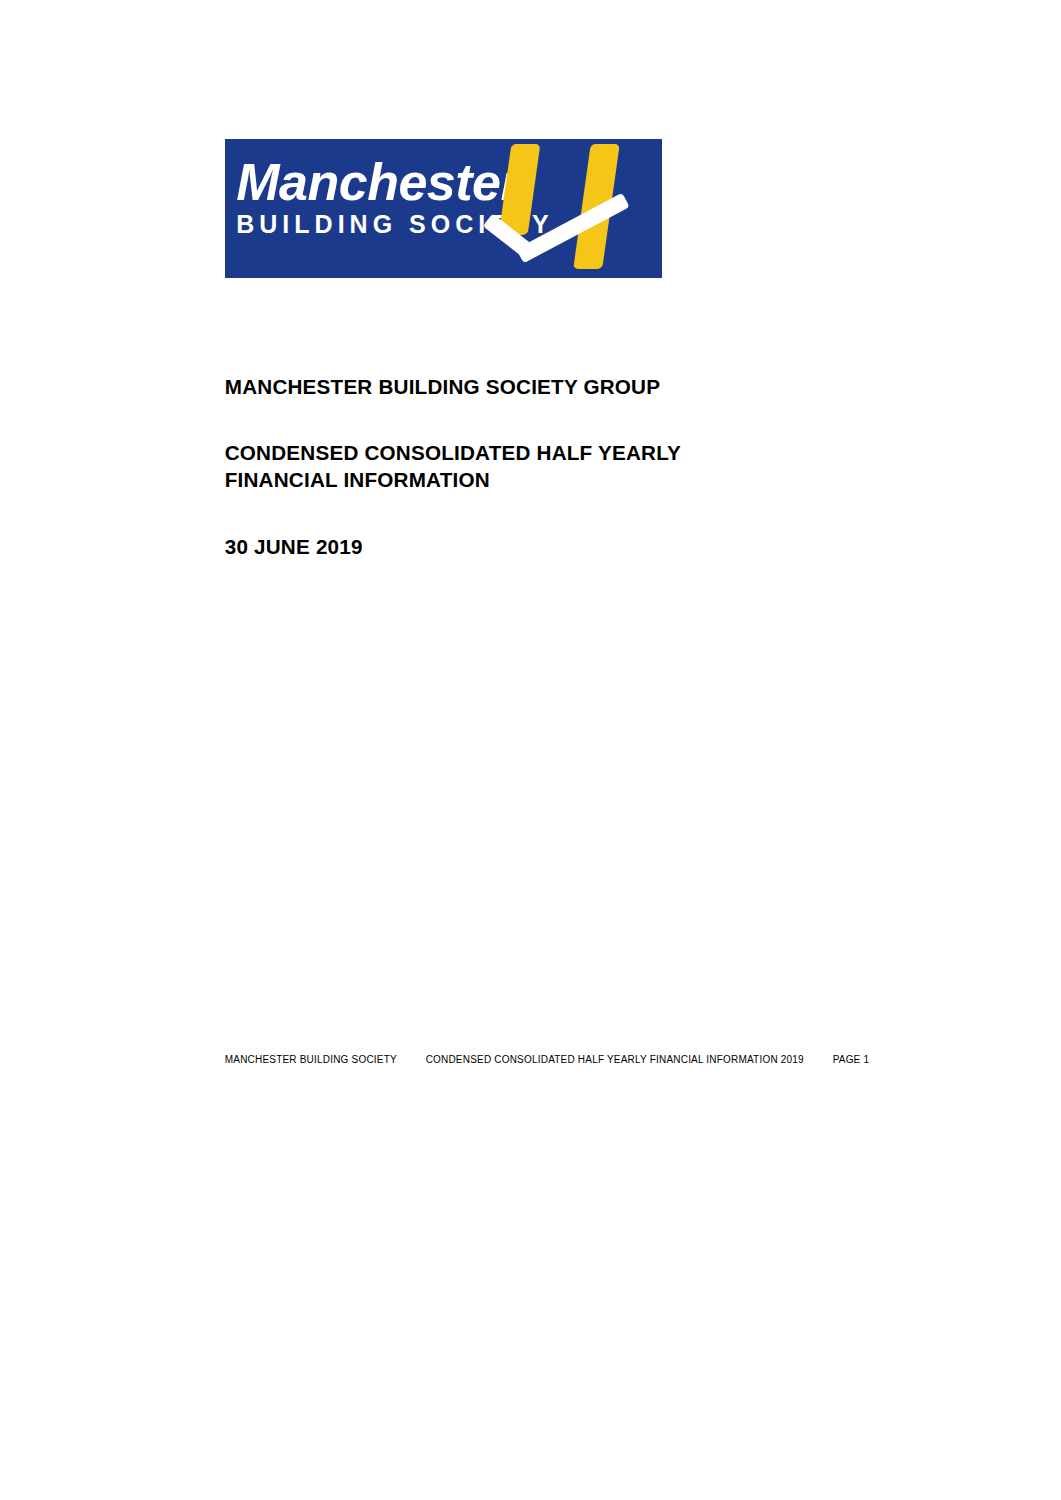Manchester
BUILDING SOCIETY
MANCHESTER BUILDING SOCIETY GROUP
CONDENSED CONSOLIDATED HALF YEARLY
FINANCIAL INFORMATION
30 JUNE 2019
MANCHESTER BUILDING SOCIETY CONDENSED CONSOLIDATED HALF YEARLY FINANCIAL INFORMATION 2019 PAGE 1